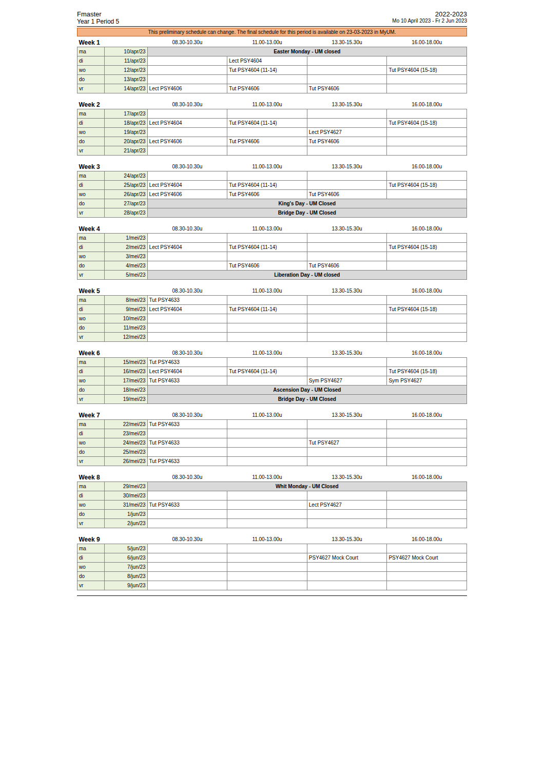Fmaster
Year 1 Period 5
2022-2023
Mo 10 April 2023 - Fr 2 Jun 2023
This preliminary schedule can change. The final schedule for this period is available on 23-03-2023 in MyUM.
| Week 1 | 08.30-10.30u | 11.00-13.00u | 13.30-15.30u | 16.00-18.00u |
| --- | --- | --- | --- | --- |
| ma | 10/apr/23 | Easter Monday - UM closed |
| di | 11/apr/23 | | Lect PSY4604 | | |
| wo | 12/apr/23 | | Tut PSY4604 (11-14) | | Tut PSY4604 (15-18) |
| do | 13/apr/23 | | | | |
| vr | 14/apr/23 | Lect PSY4606 | Tut PSY4606 | Tut PSY4606 | |
| Week 2 | 08.30-10.30u | 11.00-13.00u | 13.30-15.30u | 16.00-18.00u |
| --- | --- | --- | --- | --- |
| ma | 17/apr/23 | | | | |
| di | 18/apr/23 | Lect PSY4604 | Tut PSY4604 (11-14) | | Tut PSY4604 (15-18) |
| wo | 19/apr/23 | | | Lect PSY4627 | |
| do | 20/apr/23 | Lect PSY4606 | Tut PSY4606 | Tut PSY4606 | |
| vr | 21/apr/23 | | | | |
| Week 3 | 08.30-10.30u | 11.00-13.00u | 13.30-15.30u | 16.00-18.00u |
| --- | --- | --- | --- | --- |
| ma | 24/apr/23 | | | | |
| di | 25/apr/23 | Lect PSY4604 | Tut PSY4604 (11-14) | | Tut PSY4604 (15-18) |
| wo | 26/apr/23 | Lect PSY4606 | Tut PSY4606 | Tut PSY4606 | |
| do | 27/apr/23 | King's Day - UM Closed |
| vr | 28/apr/23 | Bridge Day - UM Closed |
| Week 4 | 08.30-10.30u | 11.00-13.00u | 13.30-15.30u | 16.00-18.00u |
| --- | --- | --- | --- | --- |
| ma | 1/mei/23 | | | | |
| di | 2/mei/23 | Lect PSY4604 | Tut PSY4604 (11-14) | | Tut PSY4604 (15-18) |
| wo | 3/mei/23 | | | | |
| do | 4/mei/23 | | Tut PSY4606 | Tut PSY4606 | |
| vr | 5/mei/23 | Liberation Day - UM closed |
| Week 5 | 08.30-10.30u | 11.00-13.00u | 13.30-15.30u | 16.00-18.00u |
| --- | --- | --- | --- | --- |
| ma | 8/mei/23 | Tut PSY4633 | | | |
| di | 9/mei/23 | Lect PSY4604 | Tut PSY4604 (11-14) | | Tut PSY4604 (15-18) |
| wo | 10/mei/23 | | | | |
| do | 11/mei/23 | | | | |
| vr | 12/mei/23 | | | | |
| Week 6 | 08.30-10.30u | 11.00-13.00u | 13.30-15.30u | 16.00-18.00u |
| --- | --- | --- | --- | --- |
| ma | 15/mei/23 | Tut PSY4633 | | | |
| di | 16/mei/23 | Lect PSY4604 | Tut PSY4604 (11-14) | | Tut PSY4604 (15-18) |
| wo | 17/mei/23 | Tut PSY4633 | | Sym PSY4627 | Sym PSY4627 |
| do | 18/mei/23 | Ascension Day - UM Closed |
| vr | 19/mei/23 | Bridge Day - UM Closed |
| Week 7 | 08.30-10.30u | 11.00-13.00u | 13.30-15.30u | 16.00-18.00u |
| --- | --- | --- | --- | --- |
| ma | 22/mei/23 | Tut PSY4633 | | | |
| di | 23/mei/23 | | | | |
| wo | 24/mei/23 | Tut PSY4633 | | Tut PSY4627 | |
| do | 25/mei/23 | | | | |
| vr | 26/mei/23 | Tut PSY4633 | | | |
| Week 8 | 08.30-10.30u | 11.00-13.00u | 13.30-15.30u | 16.00-18.00u |
| --- | --- | --- | --- | --- |
| ma | 29/mei/23 | Whit Monday - UM Closed |
| di | 30/mei/23 | | | | |
| wo | 31/mei/23 | Tut PSY4633 | | Lect PSY4627 | |
| do | 1/jun/23 | | | | |
| vr | 2/jun/23 | | | | |
| Week 9 | 08.30-10.30u | 11.00-13.00u | 13.30-15.30u | 16.00-18.00u |
| --- | --- | --- | --- | --- |
| ma | 5/jun/23 | | | | |
| di | 6/jun/23 | | | PSY4627 Mock Court | PSY4627 Mock Court |
| wo | 7/jun/23 | | | | |
| do | 8/jun/23 | | | | |
| vr | 9/jun/23 | | | | |